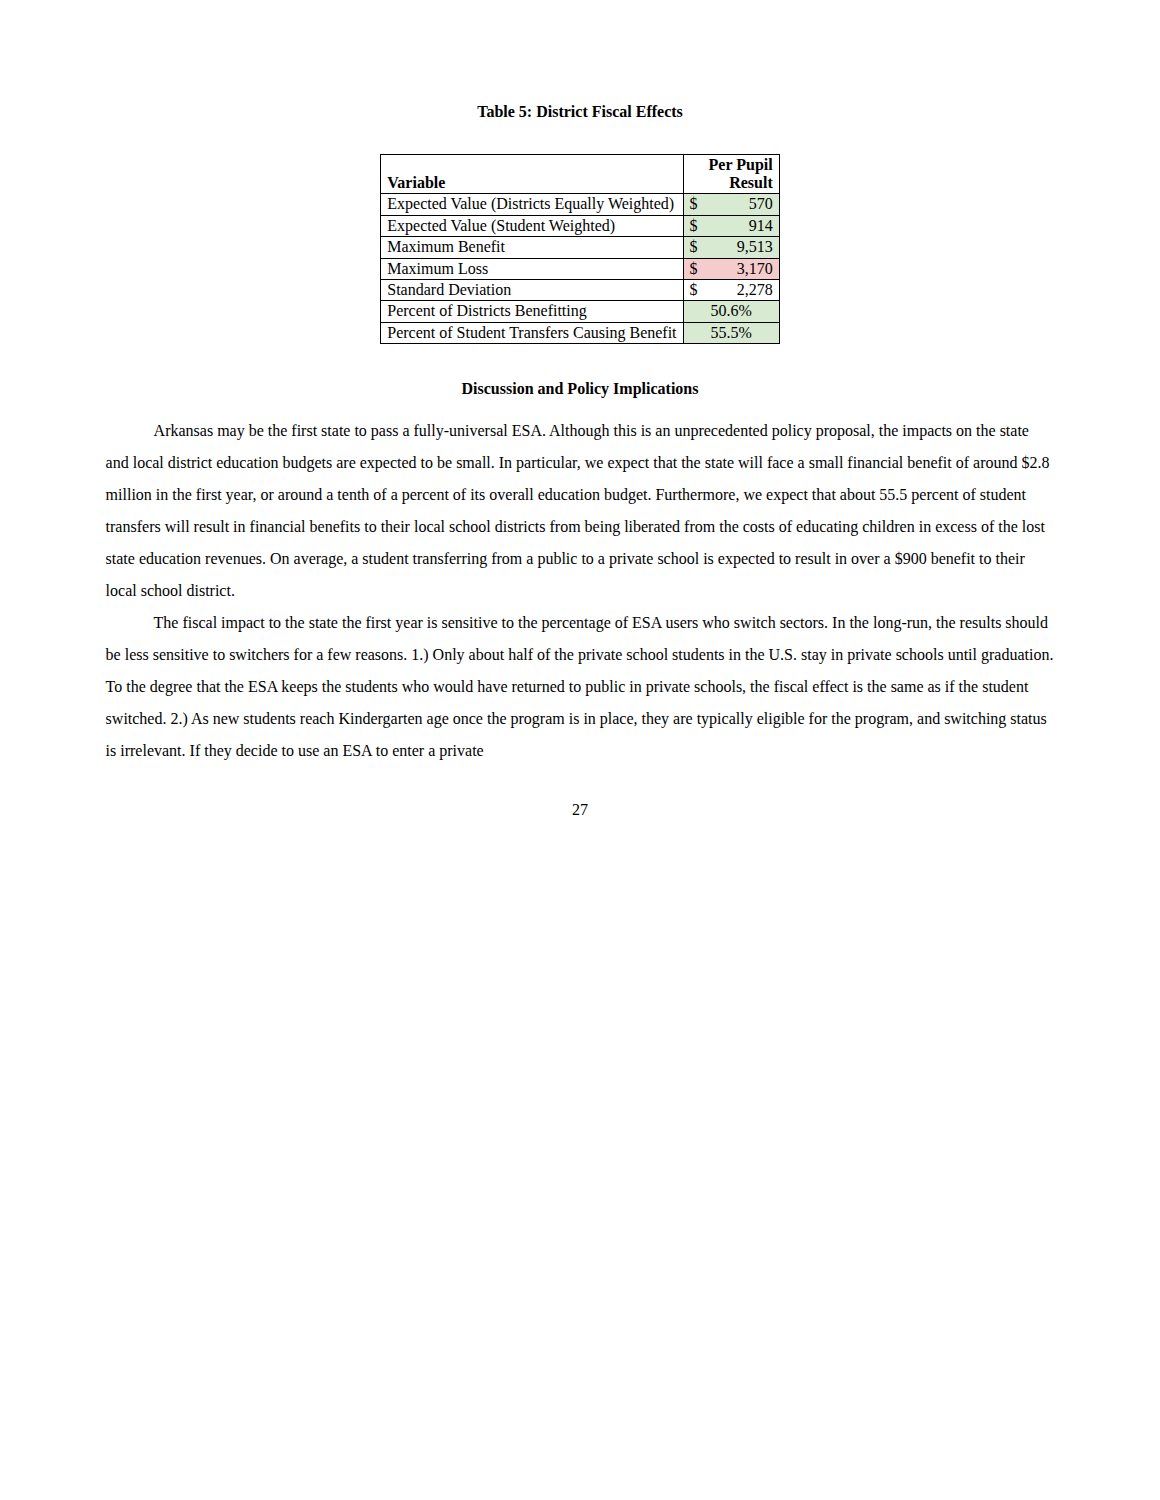Table 5: District Fiscal Effects
| Variable | Per Pupil Result |
| --- | --- |
| Expected Value (Districts Equally Weighted) | $ 570 |
| Expected Value (Student Weighted) | $ 914 |
| Maximum Benefit | $ 9,513 |
| Maximum Loss | $ 3,170 |
| Standard Deviation | $ 2,278 |
| Percent of Districts Benefitting | 50.6% |
| Percent of Student Transfers Causing Benefit | 55.5% |
Discussion and Policy Implications
Arkansas may be the first state to pass a fully-universal ESA. Although this is an unprecedented policy proposal, the impacts on the state and local district education budgets are expected to be small. In particular, we expect that the state will face a small financial benefit of around $2.8 million in the first year, or around a tenth of a percent of its overall education budget. Furthermore, we expect that about 55.5 percent of student transfers will result in financial benefits to their local school districts from being liberated from the costs of educating children in excess of the lost state education revenues. On average, a student transferring from a public to a private school is expected to result in over a $900 benefit to their local school district.
The fiscal impact to the state the first year is sensitive to the percentage of ESA users who switch sectors. In the long-run, the results should be less sensitive to switchers for a few reasons. 1.) Only about half of the private school students in the U.S. stay in private schools until graduation. To the degree that the ESA keeps the students who would have returned to public in private schools, the fiscal effect is the same as if the student switched. 2.) As new students reach Kindergarten age once the program is in place, they are typically eligible for the program, and switching status is irrelevant. If they decide to use an ESA to enter a private
27